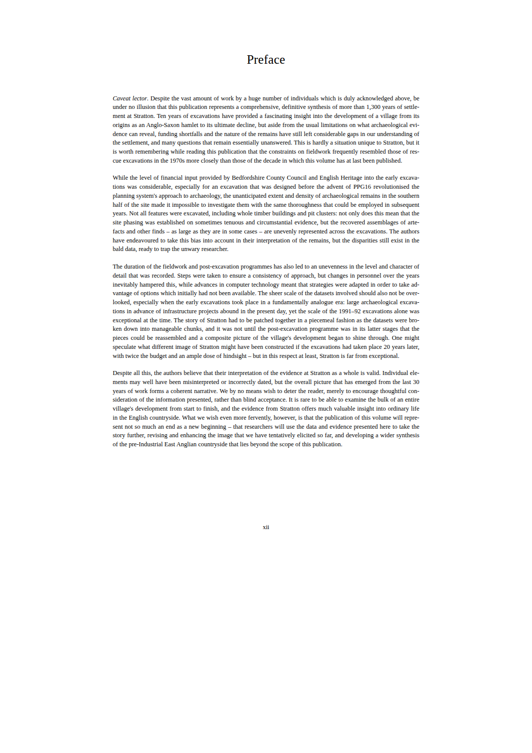Preface
Caveat lector. Despite the vast amount of work by a huge number of individuals which is duly acknowledged above, be under no illusion that this publication represents a comprehensive, definitive synthesis of more than 1,300 years of settlement at Stratton. Ten years of excavations have provided a fascinating insight into the development of a village from its origins as an Anglo-Saxon hamlet to its ultimate decline, but aside from the usual limitations on what archaeological evidence can reveal, funding shortfalls and the nature of the remains have still left considerable gaps in our understanding of the settlement, and many questions that remain essentially unanswered. This is hardly a situation unique to Stratton, but it is worth remembering while reading this publication that the constraints on fieldwork frequently resembled those of rescue excavations in the 1970s more closely than those of the decade in which this volume has at last been published.
While the level of financial input provided by Bedfordshire County Council and English Heritage into the early excavations was considerable, especially for an excavation that was designed before the advent of PPG16 revolutionised the planning system's approach to archaeology, the unanticipated extent and density of archaeological remains in the southern half of the site made it impossible to investigate them with the same thoroughness that could be employed in subsequent years. Not all features were excavated, including whole timber buildings and pit clusters: not only does this mean that the site phasing was established on sometimes tenuous and circumstantial evidence, but the recovered assemblages of artefacts and other finds – as large as they are in some cases – are unevenly represented across the excavations. The authors have endeavoured to take this bias into account in their interpretation of the remains, but the disparities still exist in the bald data, ready to trap the unwary researcher.
The duration of the fieldwork and post-excavation programmes has also led to an unevenness in the level and character of detail that was recorded. Steps were taken to ensure a consistency of approach, but changes in personnel over the years inevitably hampered this, while advances in computer technology meant that strategies were adapted in order to take advantage of options which initially had not been available. The sheer scale of the datasets involved should also not be overlooked, especially when the early excavations took place in a fundamentally analogue era: large archaeological excavations in advance of infrastructure projects abound in the present day, yet the scale of the 1991–92 excavations alone was exceptional at the time. The story of Stratton had to be patched together in a piecemeal fashion as the datasets were broken down into manageable chunks, and it was not until the post-excavation programme was in its latter stages that the pieces could be reassembled and a composite picture of the village's development began to shine through. One might speculate what different image of Stratton might have been constructed if the excavations had taken place 20 years later, with twice the budget and an ample dose of hindsight – but in this respect at least, Stratton is far from exceptional.
Despite all this, the authors believe that their interpretation of the evidence at Stratton as a whole is valid. Individual elements may well have been misinterpreted or incorrectly dated, but the overall picture that has emerged from the last 30 years of work forms a coherent narrative. We by no means wish to deter the reader, merely to encourage thoughtful consideration of the information presented, rather than blind acceptance. It is rare to be able to examine the bulk of an entire village's development from start to finish, and the evidence from Stratton offers much valuable insight into ordinary life in the English countryside. What we wish even more fervently, however, is that the publication of this volume will represent not so much an end as a new beginning – that researchers will use the data and evidence presented here to take the story further, revising and enhancing the image that we have tentatively elicited so far, and developing a wider synthesis of the pre-Industrial East Anglian countryside that lies beyond the scope of this publication.
xii